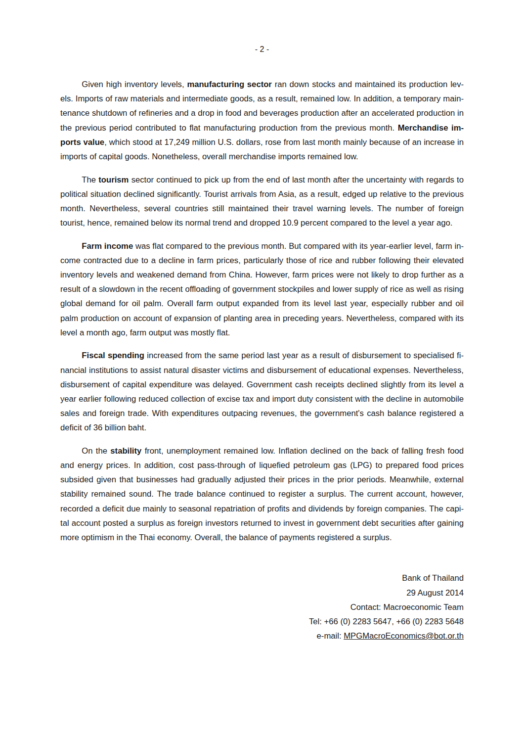- 2 -
Given high inventory levels, manufacturing sector ran down stocks and maintained its production levels. Imports of raw materials and intermediate goods, as a result, remained low. In addition, a temporary maintenance shutdown of refineries and a drop in food and beverages production after an accelerated production in the previous period contributed to flat manufacturing production from the previous month. Merchandise imports value, which stood at 17,249 million U.S. dollars, rose from last month mainly because of an increase in imports of capital goods. Nonetheless, overall merchandise imports remained low.
The tourism sector continued to pick up from the end of last month after the uncertainty with regards to political situation declined significantly. Tourist arrivals from Asia, as a result, edged up relative to the previous month. Nevertheless, several countries still maintained their travel warning levels. The number of foreign tourist, hence, remained below its normal trend and dropped 10.9 percent compared to the level a year ago.
Farm income was flat compared to the previous month. But compared with its year-earlier level, farm income contracted due to a decline in farm prices, particularly those of rice and rubber following their elevated inventory levels and weakened demand from China. However, farm prices were not likely to drop further as a result of a slowdown in the recent offloading of government stockpiles and lower supply of rice as well as rising global demand for oil palm. Overall farm output expanded from its level last year, especially rubber and oil palm production on account of expansion of planting area in preceding years. Nevertheless, compared with its level a month ago, farm output was mostly flat.
Fiscal spending increased from the same period last year as a result of disbursement to specialised financial institutions to assist natural disaster victims and disbursement of educational expenses. Nevertheless, disbursement of capital expenditure was delayed. Government cash receipts declined slightly from its level a year earlier following reduced collection of excise tax and import duty consistent with the decline in automobile sales and foreign trade. With expenditures outpacing revenues, the government's cash balance registered a deficit of 36 billion baht.
On the stability front, unemployment remained low. Inflation declined on the back of falling fresh food and energy prices. In addition, cost pass-through of liquefied petroleum gas (LPG) to prepared food prices subsided given that businesses had gradually adjusted their prices in the prior periods. Meanwhile, external stability remained sound. The trade balance continued to register a surplus. The current account, however, recorded a deficit due mainly to seasonal repatriation of profits and dividends by foreign companies. The capital account posted a surplus as foreign investors returned to invest in government debt securities after gaining more optimism in the Thai economy. Overall, the balance of payments registered a surplus.
Bank of Thailand
29 August 2014
Contact: Macroeconomic Team
Tel: +66 (0) 2283 5647, +66 (0) 2283 5648
e-mail: MPGMacroEconomics@bot.or.th